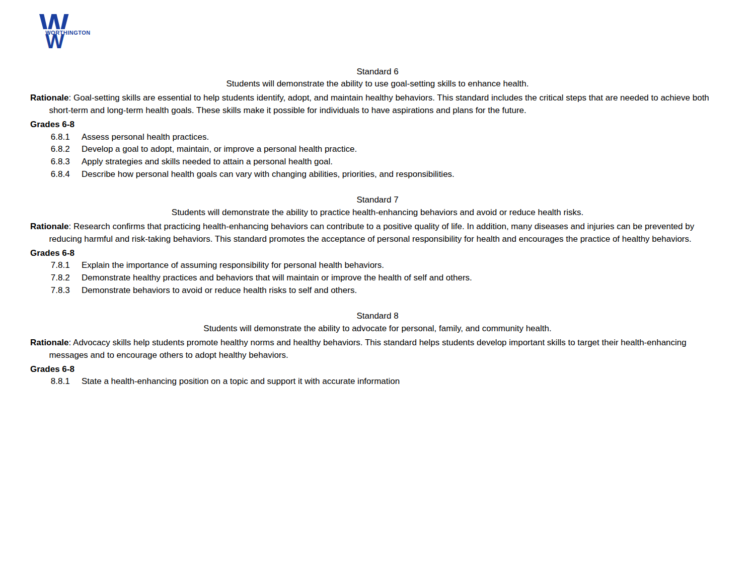W WORTHINGTON W
Standard 6
Students will demonstrate the ability to use goal-setting skills to enhance health.
Rationale: Goal-setting skills are essential to help students identify, adopt, and maintain healthy behaviors. This standard includes the critical steps that are needed to achieve both short-term and long-term health goals. These skills make it possible for individuals to have aspirations and plans for the future.
Grades 6-8
6.8.1 Assess personal health practices.
6.8.2 Develop a goal to adopt, maintain, or improve a personal health practice.
6.8.3 Apply strategies and skills needed to attain a personal health goal.
6.8.4 Describe how personal health goals can vary with changing abilities, priorities, and responsibilities.
Standard 7
Students will demonstrate the ability to practice health-enhancing behaviors and avoid or reduce health risks.
Rationale: Research confirms that practicing health-enhancing behaviors can contribute to a positive quality of life. In addition, many diseases and injuries can be prevented by reducing harmful and risk-taking behaviors. This standard promotes the acceptance of personal responsibility for health and encourages the practice of healthy behaviors.
Grades 6-8
7.8.1 Explain the importance of assuming responsibility for personal health behaviors.
7.8.2 Demonstrate healthy practices and behaviors that will maintain or improve the health of self and others.
7.8.3 Demonstrate behaviors to avoid or reduce health risks to self and others.
Standard 8
Students will demonstrate the ability to advocate for personal, family, and community health.
Rationale: Advocacy skills help students promote healthy norms and healthy behaviors. This standard helps students develop important skills to target their health-enhancing messages and to encourage others to adopt healthy behaviors.
Grades 6-8
8.8.1 State a health-enhancing position on a topic and support it with accurate information